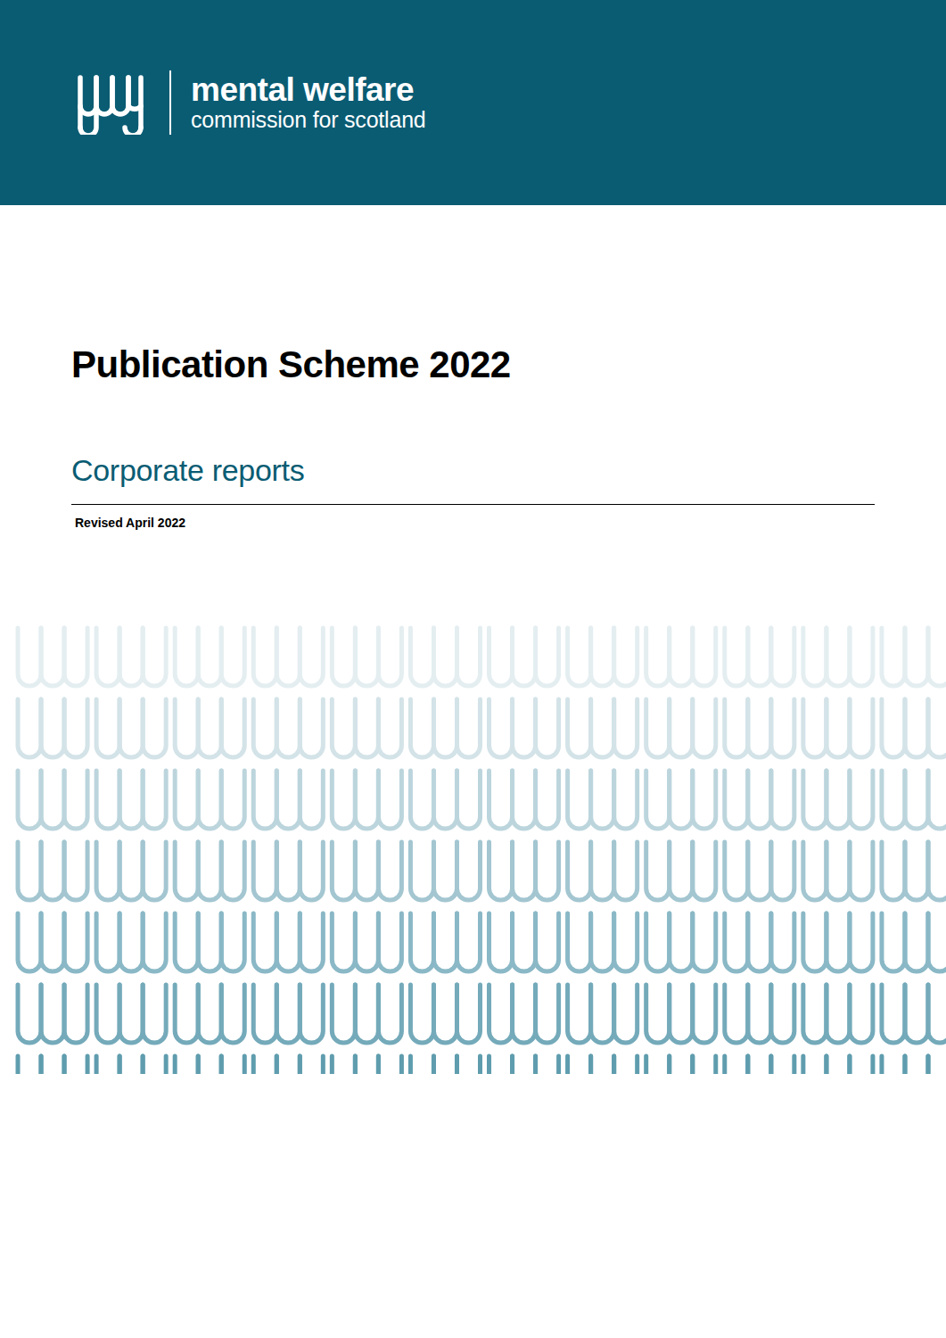mental welfare
commission for scotland
Publication Scheme 2022
Corporate reports
Revised April 2022